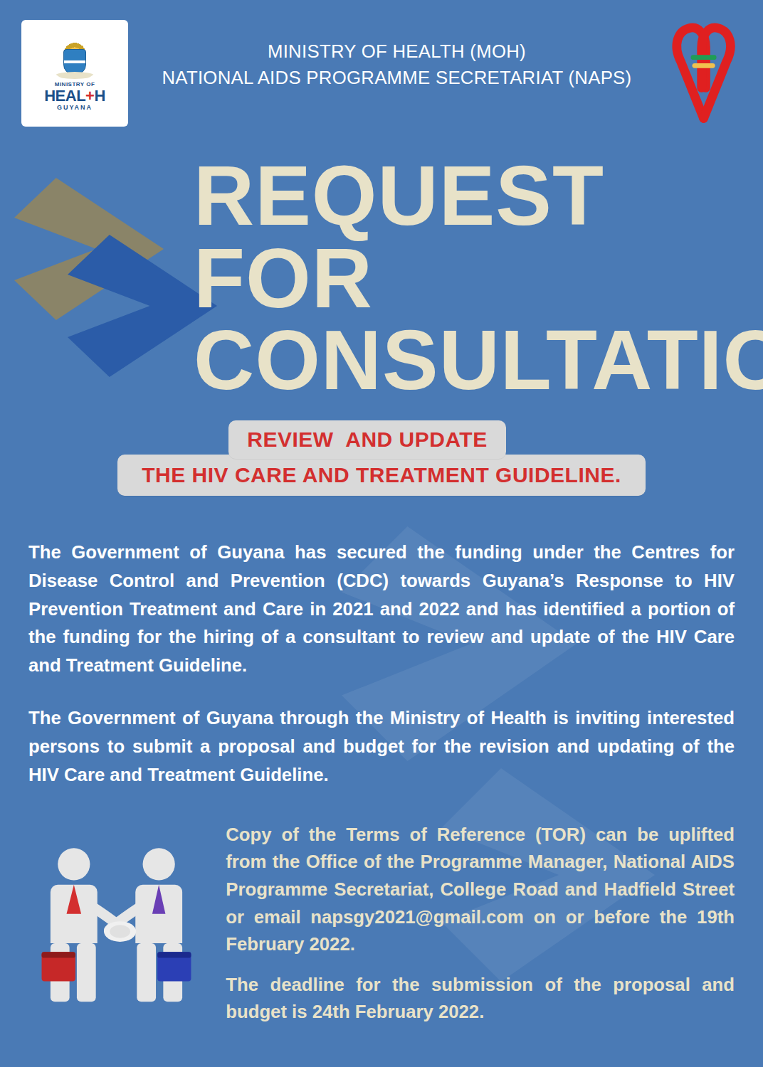MINISTRY OF HEAL+H GUYANA
MINISTRY OF HEALTH (MOH)
NATIONAL AIDS PROGRAMME SECRETARIAT (NAPS)
Request for Consultation
Review and Update
the HIV Care and Treatment Guideline.
The Government of Guyana has secured the funding under the Centres for Disease Control and Prevention (CDC) towards Guyana’s Response to HIV Prevention Treatment and Care in 2021 and 2022 and has identified a portion of the funding for the hiring of a consultant to review and update of the HIV Care and Treatment Guideline.
The Government of Guyana through the Ministry of Health is inviting interested persons to submit a proposal and budget for the revision and updating of the HIV Care and Treatment Guideline.
Copy of the Terms of Reference (TOR) can be uplifted from the Office of the Programme Manager, National AIDS Programme Secretariat, College Road and Hadfield Street or email napsgy2021@gmail.com on or before the 19th February 2022.
The deadline for the submission of the proposal and budget is 24th February 2022.